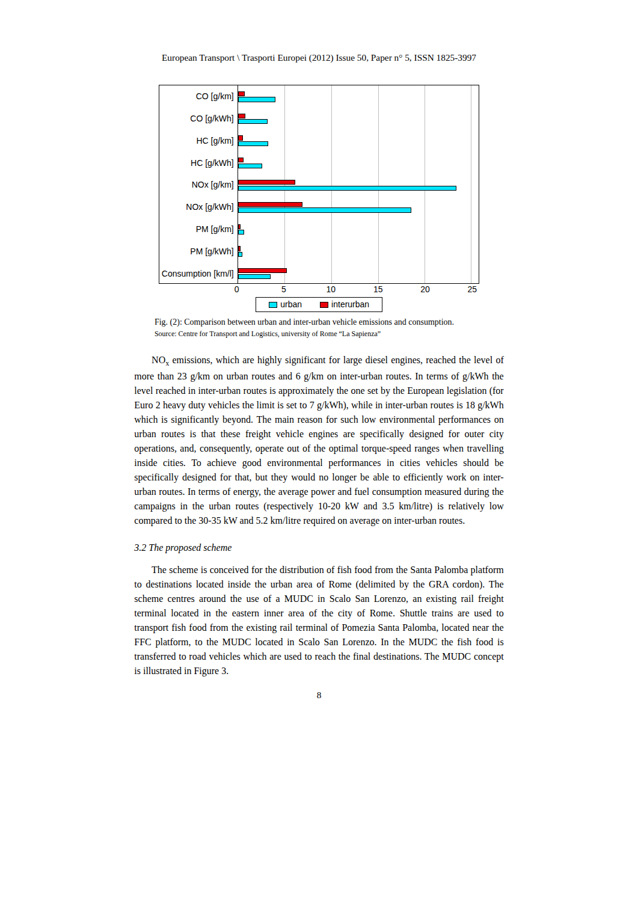European Transport \ Trasporti Europei (2012) Issue 50, Paper n° 5, ISSN 1825-3997
CO [g/km]
CO [g/kWh]
HC [g/km]
HC [g/kWh]
NOx [g/km]
NOx [g/kWh]
PM [g/km]
PM [g/kWh]
Consumption [km/l]
0 5 10 15 20 25
urban interurban
Fig. (2): Comparison between urban and inter-urban vehicle emissions and consumption. Source: Centre for Transport and Logistics, university of Rome “La Sapienza”
NOx emissions, which are highly significant for large diesel engines, reached the level of more than 23 g/km on urban routes and 6 g/km on inter-urban routes. In terms of g/kWh the level reached in inter-urban routes is approximately the one set by the European legislation (for Euro 2 heavy duty vehicles the limit is set to 7 g/kWh), while in inter-urban routes is 18 g/kWh which is significantly beyond. The main reason for such low environmental performances on urban routes is that these freight vehicle engines are specifically designed for outer city operations, and, consequently, operate out of the optimal torque-speed ranges when travelling inside cities. To achieve good environmental performances in cities vehicles should be specifically designed for that, but they would no longer be able to efficiently work on inter-urban routes. In terms of energy, the average power and fuel consumption measured during the campaigns in the urban routes (respectively 10-20 kW and 3.5 km/litre) is relatively low compared to the 30-35 kW and 5.2 km/litre required on average on inter-urban routes.
3.2 The proposed scheme
The scheme is conceived for the distribution of fish food from the Santa Palomba platform to destinations located inside the urban area of Rome (delimited by the GRA cordon). The scheme centres around the use of a MUDC in Scalo San Lorenzo, an existing rail freight terminal located in the eastern inner area of the city of Rome. Shuttle trains are used to transport fish food from the existing rail terminal of Pomezia Santa Palomba, located near the FFC platform, to the MUDC located in Scalo San Lorenzo. In the MUDC the fish food is transferred to road vehicles which are used to reach the final destinations. The MUDC concept is illustrated in Figure 3.
8